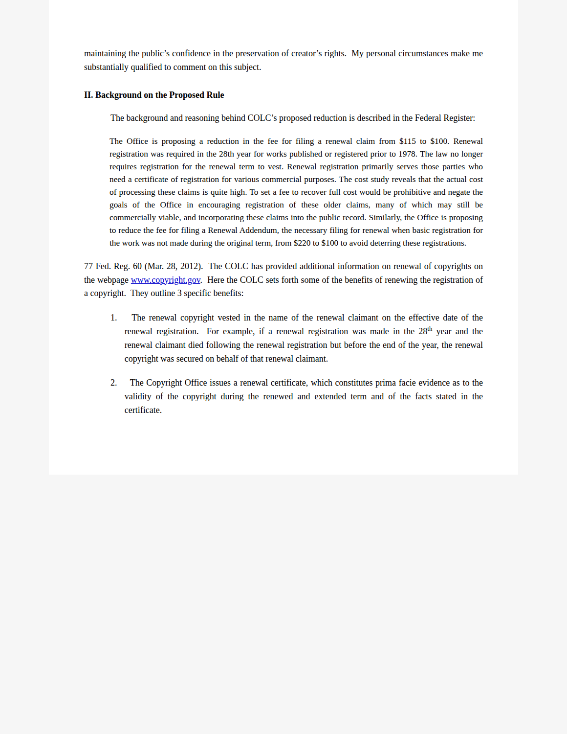maintaining the public’s confidence in the preservation of creator’s rights. My personal circumstances make me substantially qualified to comment on this subject.
II. Background on the Proposed Rule
The background and reasoning behind COLC’s proposed reduction is described in the Federal Register:
The Office is proposing a reduction in the fee for filing a renewal claim from $115 to $100. Renewal registration was required in the 28th year for works published or registered prior to 1978. The law no longer requires registration for the renewal term to vest. Renewal registration primarily serves those parties who need a certificate of registration for various commercial purposes. The cost study reveals that the actual cost of processing these claims is quite high. To set a fee to recover full cost would be prohibitive and negate the goals of the Office in encouraging registration of these older claims, many of which may still be commercially viable, and incorporating these claims into the public record. Similarly, the Office is proposing to reduce the fee for filing a Renewal Addendum, the necessary filing for renewal when basic registration for the work was not made during the original term, from $220 to $100 to avoid deterring these registrations.
77 Fed. Reg. 60 (Mar. 28, 2012). The COLC has provided additional information on renewal of copyrights on the webpage www.copyright.gov. Here the COLC sets forth some of the benefits of renewing the registration of a copyright. They outline 3 specific benefits:
1. The renewal copyright vested in the name of the renewal claimant on the effective date of the renewal registration. For example, if a renewal registration was made in the 28th year and the renewal claimant died following the renewal registration but before the end of the year, the renewal copyright was secured on behalf of that renewal claimant.
2. The Copyright Office issues a renewal certificate, which constitutes prima facie evidence as to the validity of the copyright during the renewed and extended term and of the facts stated in the certificate.